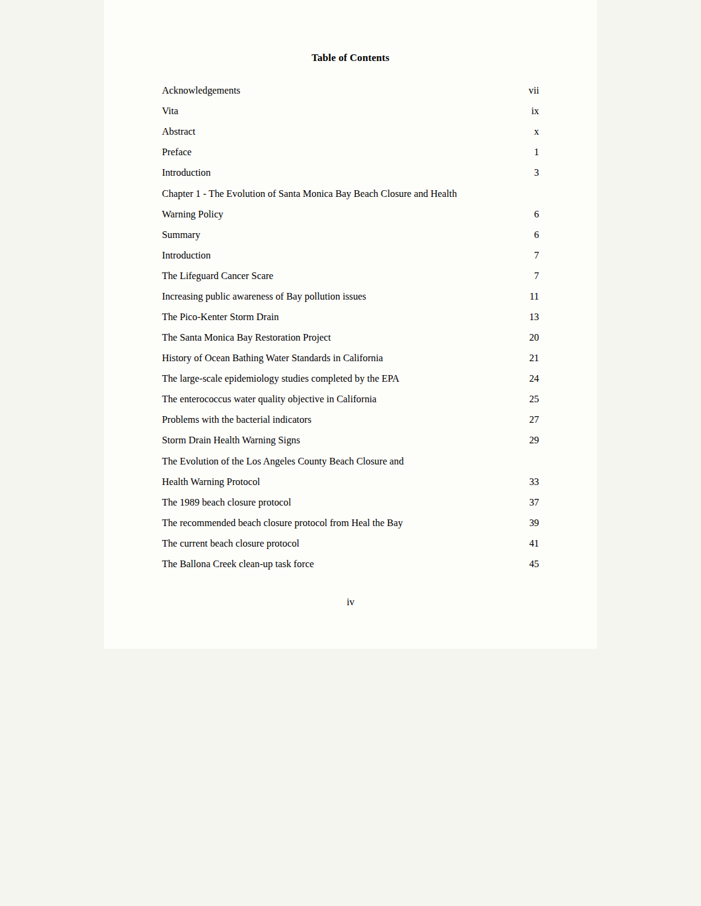Table of Contents
| Acknowledgements | vii |
| Vita | ix |
| Abstract | x |
| Preface | 1 |
| Introduction | 3 |
| Chapter 1 - The Evolution of Santa Monica Bay Beach Closure and Health | |
| Warning Policy | 6 |
| Summary | 6 |
| Introduction | 7 |
| The Lifeguard Cancer Scare | 7 |
| Increasing public awareness of Bay pollution issues | 11 |
| The Pico-Kenter Storm Drain | 13 |
| The Santa Monica Bay Restoration Project | 20 |
| History of Ocean Bathing Water Standards in California | 21 |
| The large-scale epidemiology studies completed by the EPA | 24 |
| The enterococcus water quality objective in California | 25 |
| Problems with the bacterial indicators | 27 |
| Storm Drain Health Warning Signs | 29 |
| The Evolution of the Los Angeles County Beach Closure and | |
| Health Warning Protocol | 33 |
| The 1989 beach closure protocol | 37 |
| The recommended beach closure protocol from Heal the Bay | 39 |
| The current beach closure protocol | 41 |
| The Ballona Creek clean-up task force | 45 |
iv